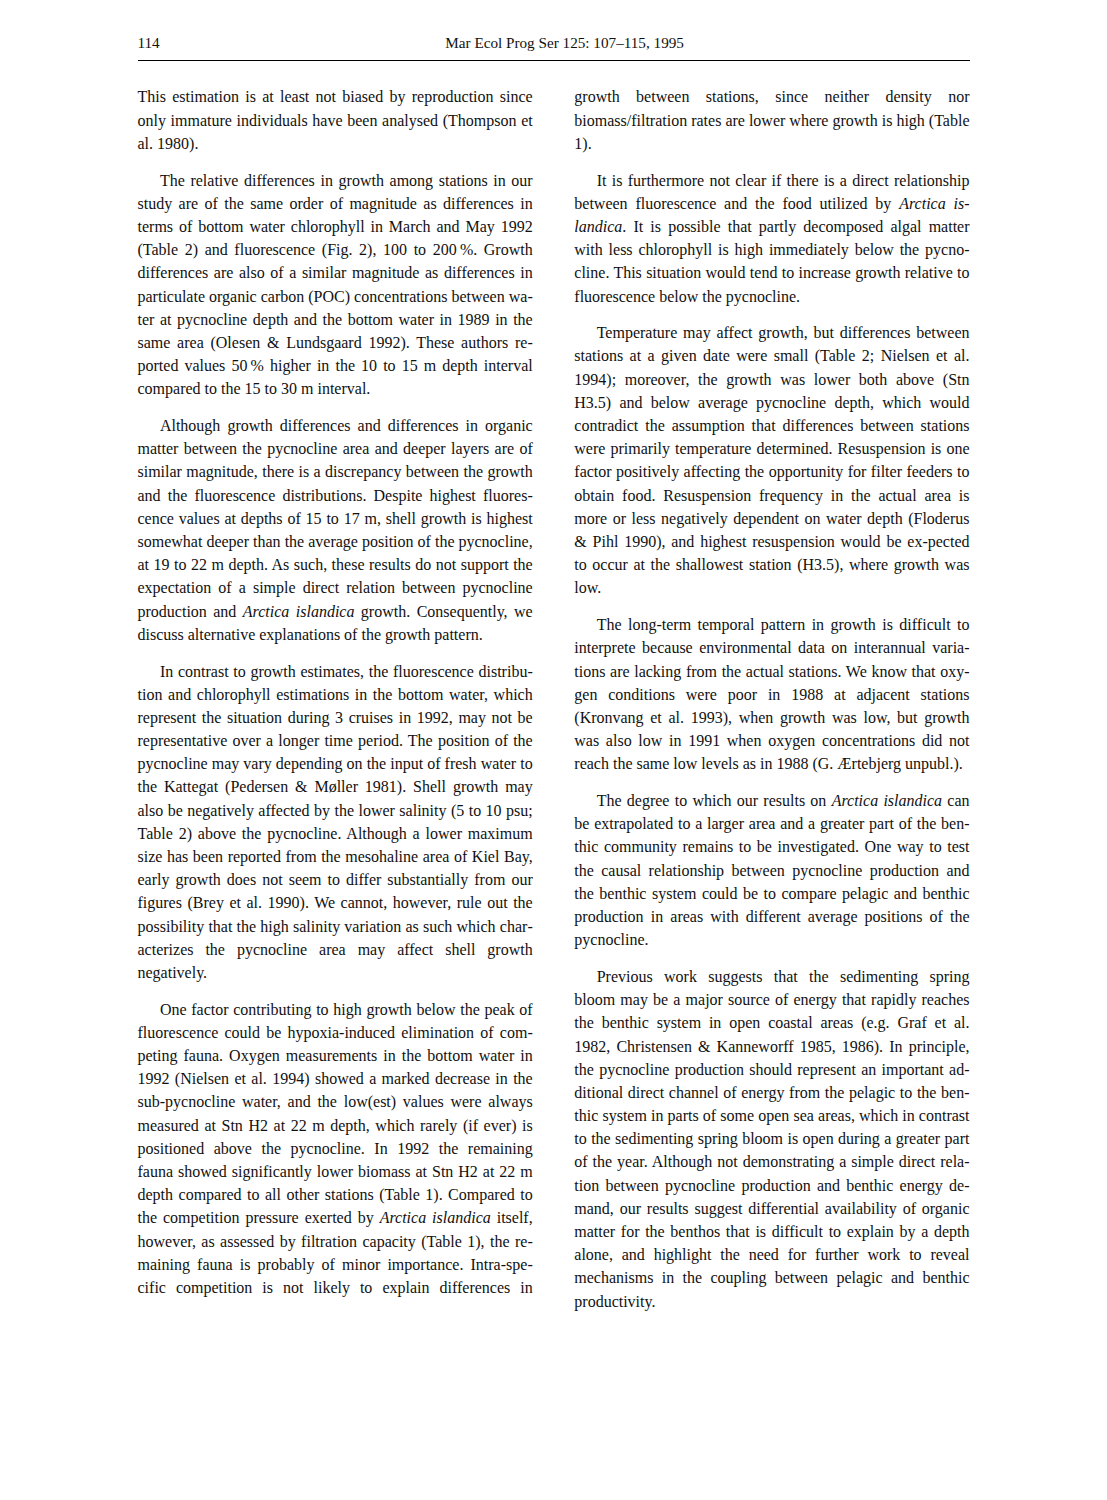114 Mar Ecol Prog Ser 125: 107–115, 1995
This estimation is at least not biased by reproduction since only immature individuals have been analysed (Thompson et al. 1980).
The relative differences in growth among stations in our study are of the same order of magnitude as differences in terms of bottom water chlorophyll in March and May 1992 (Table 2) and fluorescence (Fig. 2), 100 to 200 %. Growth differences are also of a similar magnitude as differences in particulate organic carbon (POC) concentrations between water at pycnocline depth and the bottom water in 1989 in the same area (Olesen & Lundsgaard 1992). These authors reported values 50 % higher in the 10 to 15 m depth interval compared to the 15 to 30 m interval.
Although growth differences and differences in organic matter between the pycnocline area and deeper layers are of similar magnitude, there is a discrepancy between the growth and the fluorescence distributions. Despite highest fluorescence values at depths of 15 to 17 m, shell growth is highest somewhat deeper than the average position of the pycnocline, at 19 to 22 m depth. As such, these results do not support the expectation of a simple direct relation between pycnocline production and Arctica islandica growth. Consequently, we discuss alternative explanations of the growth pattern.
In contrast to growth estimates, the fluorescence distribution and chlorophyll estimations in the bottom water, which represent the situation during 3 cruises in 1992, may not be representative over a longer time period. The position of the pycnocline may vary depending on the input of fresh water to the Kattegat (Pedersen & Møller 1981). Shell growth may also be negatively affected by the lower salinity (5 to 10 psu; Table 2) above the pycnocline. Although a lower maximum size has been reported from the mesohaline area of Kiel Bay, early growth does not seem to differ substantially from our figures (Brey et al. 1990). We cannot, however, rule out the possibility that the high salinity variation as such which characterizes the pycnocline area may affect shell growth negatively.
One factor contributing to high growth below the peak of fluorescence could be hypoxia-induced elimination of competing fauna. Oxygen measurements in the bottom water in 1992 (Nielsen et al. 1994) showed a marked decrease in the sub-pycnocline water, and the low(est) values were always measured at Stn H2 at 22 m depth, which rarely (if ever) is positioned above the pycnocline. In 1992 the remaining fauna showed significantly lower biomass at Stn H2 at 22 m depth compared to all other stations (Table 1). Compared to the competition pressure exerted by Arctica islandica itself, however, as assessed by filtration capacity (Table 1), the remaining fauna is probably of minor importance. Intra-specific competition is not likely to explain differences in growth between stations, since neither density nor biomass/filtration rates are lower where growth is high (Table 1).
It is furthermore not clear if there is a direct relationship between fluorescence and the food utilized by Arctica islandica. It is possible that partly decomposed algal matter with less chlorophyll is high immediately below the pycnocline. This situation would tend to increase growth relative to fluorescence below the pycnocline.
Temperature may affect growth, but differences between stations at a given date were small (Table 2; Nielsen et al. 1994); moreover, the growth was lower both above (Stn H3.5) and below average pycnocline depth, which would contradict the assumption that differences between stations were primarily temperature determined. Resuspension is one factor positively affecting the opportunity for filter feeders to obtain food. Resuspension frequency in the actual area is more or less negatively dependent on water depth (Floderus & Pihl 1990), and highest resuspension would be ex-pected to occur at the shallowest station (H3.5), where growth was low.
The long-term temporal pattern in growth is difficult to interprete because environmental data on interannual variations are lacking from the actual stations. We know that oxygen conditions were poor in 1988 at adjacent stations (Kronvang et al. 1993), when growth was low, but growth was also low in 1991 when oxygen concentrations did not reach the same low levels as in 1988 (G. Ærtebjerg unpubl.).
The degree to which our results on Arctica islandica can be extrapolated to a larger area and a greater part of the benthic community remains to be investigated. One way to test the causal relationship between pycnocline production and the benthic system could be to compare pelagic and benthic production in areas with different average positions of the pycnocline.
Previous work suggests that the sedimenting spring bloom may be a major source of energy that rapidly reaches the benthic system in open coastal areas (e.g. Graf et al. 1982, Christensen & Kanneworff 1985, 1986). In principle, the pycnocline production should represent an important additional direct channel of energy from the pelagic to the benthic system in parts of some open sea areas, which in contrast to the sedimenting spring bloom is open during a greater part of the year. Although not demonstrating a simple direct relation between pycnocline production and benthic energy demand, our results suggest differential availability of organic matter for the benthos that is difficult to explain by a depth alone, and highlight the need for further work to reveal mechanisms in the coupling between pelagic and benthic productivity.